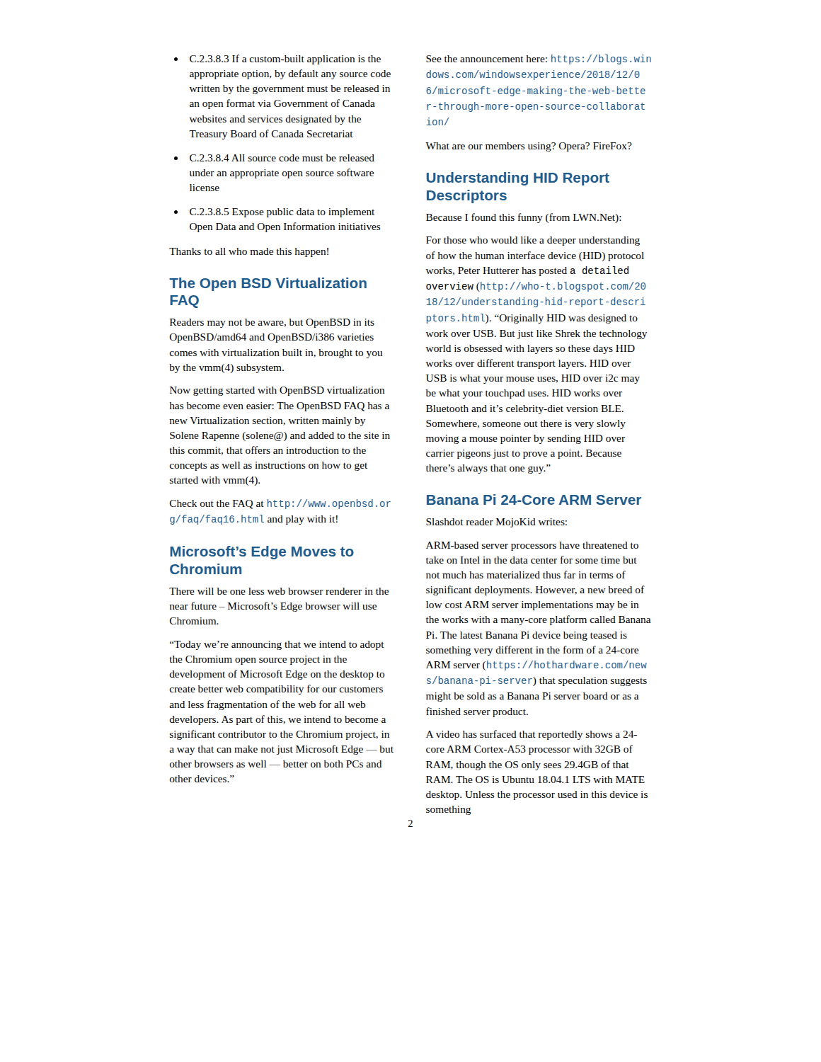C.2.3.8.3 If a custom-built application is the appropriate option, by default any source code written by the government must be released in an open format via Government of Canada websites and services designated by the Treasury Board of Canada Secretariat
C.2.3.8.4 All source code must be released under an appropriate open source software license
C.2.3.8.5 Expose public data to implement Open Data and Open Information initiatives
Thanks to all who made this happen!
The Open BSD Virtualization FAQ
Readers may not be aware, but OpenBSD in its OpenBSD/amd64 and OpenBSD/i386 varieties comes with virtualization built in, brought to you by the vmm(4) subsystem.
Now getting started with OpenBSD virtualization has become even easier: The OpenBSD FAQ has a new Virtualization section, written mainly by Solene Rapenne (solene@) and added to the site in this commit, that offers an introduction to the concepts as well as instructions on how to get started with vmm(4).
Check out the FAQ at http://www.openbsd.org/faq/faq16.html and play with it!
Microsoft’s Edge Moves to Chromium
There will be one less web browser renderer in the near future – Microsoft’s Edge browser will use Chromium.
“Today we’re announcing that we intend to adopt the Chromium open source project in the development of Microsoft Edge on the desktop to create better web compatibility for our customers and less fragmentation of the web for all web developers. As part of this, we intend to become a significant contributor to the Chromium project, in a way that can make not just Microsoft Edge — but other browsers as well — better on both PCs and other devices.”
See the announcement here: https://blogs.windows.com/windowsexperience/2018/12/06/microsoft-edge-making-the-web-better-through-more-open-source-collaboration/
What are our members using? Opera? FireFox?
Understanding HID Report Descriptors
Because I found this funny (from LWN.Net):
For those who would like a deeper understanding of how the human interface device (HID) protocol works, Peter Hutterer has posted a detailed overview (http://who-t.blogspot.com/2018/12/understanding-hid-report-descriptors.html). “Originally HID was designed to work over USB. But just like Shrek the technology world is obsessed with layers so these days HID works over different transport layers. HID over USB is what your mouse uses, HID over i2c may be what your touchpad uses. HID works over Bluetooth and it’s celebrity-diet version BLE. Somewhere, someone out there is very slowly moving a mouse pointer by sending HID over carrier pigeons just to prove a point. Because there’s always that one guy.”
Banana Pi 24-Core ARM Server
Slashdot reader MojoKid writes:
ARM-based server processors have threatened to take on Intel in the data center for some time but not much has materialized thus far in terms of significant deployments. However, a new breed of low cost ARM server implementations may be in the works with a many-core platform called Banana Pi. The latest Banana Pi device being teased is something very different in the form of a 24-core ARM server (https://hothardware.com/news/banana-pi-server) that speculation suggests might be sold as a Banana Pi server board or as a finished server product.
A video has surfaced that reportedly shows a 24-core ARM Cortex-A53 processor with 32GB of RAM, though the OS only sees 29.4GB of that RAM. The OS is Ubuntu 18.04.1 LTS with MATE desktop. Unless the processor used in this device is something
2